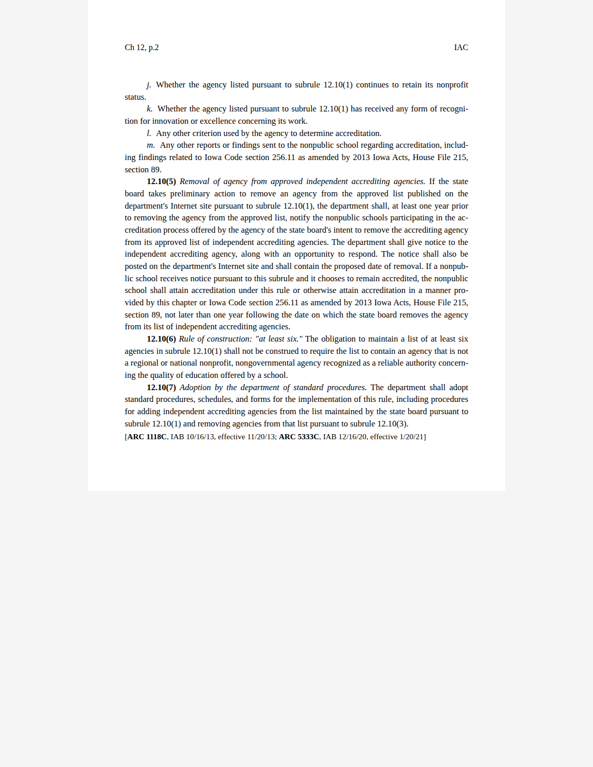Ch 12, p.2
IAC
j. Whether the agency listed pursuant to subrule 12.10(1) continues to retain its nonprofit status.
k. Whether the agency listed pursuant to subrule 12.10(1) has received any form of recognition for innovation or excellence concerning its work.
l. Any other criterion used by the agency to determine accreditation.
m. Any other reports or findings sent to the nonpublic school regarding accreditation, including findings related to Iowa Code section 256.11 as amended by 2013 Iowa Acts, House File 215, section 89.
12.10(5) Removal of agency from approved independent accrediting agencies. If the state board takes preliminary action to remove an agency from the approved list published on the department's Internet site pursuant to subrule 12.10(1), the department shall, at least one year prior to removing the agency from the approved list, notify the nonpublic schools participating in the accreditation process offered by the agency of the state board's intent to remove the accrediting agency from its approved list of independent accrediting agencies. The department shall give notice to the independent accrediting agency, along with an opportunity to respond. The notice shall also be posted on the department's Internet site and shall contain the proposed date of removal. If a nonpublic school receives notice pursuant to this subrule and it chooses to remain accredited, the nonpublic school shall attain accreditation under this rule or otherwise attain accreditation in a manner provided by this chapter or Iowa Code section 256.11 as amended by 2013 Iowa Acts, House File 215, section 89, not later than one year following the date on which the state board removes the agency from its list of independent accrediting agencies.
12.10(6) Rule of construction: "at least six." The obligation to maintain a list of at least six agencies in subrule 12.10(1) shall not be construed to require the list to contain an agency that is not a regional or national nonprofit, nongovernmental agency recognized as a reliable authority concerning the quality of education offered by a school.
12.10(7) Adoption by the department of standard procedures. The department shall adopt standard procedures, schedules, and forms for the implementation of this rule, including procedures for adding independent accrediting agencies from the list maintained by the state board pursuant to subrule 12.10(1) and removing agencies from that list pursuant to subrule 12.10(3).
[ARC 1118C, IAB 10/16/13, effective 11/20/13; ARC 5333C, IAB 12/16/20, effective 1/20/21]